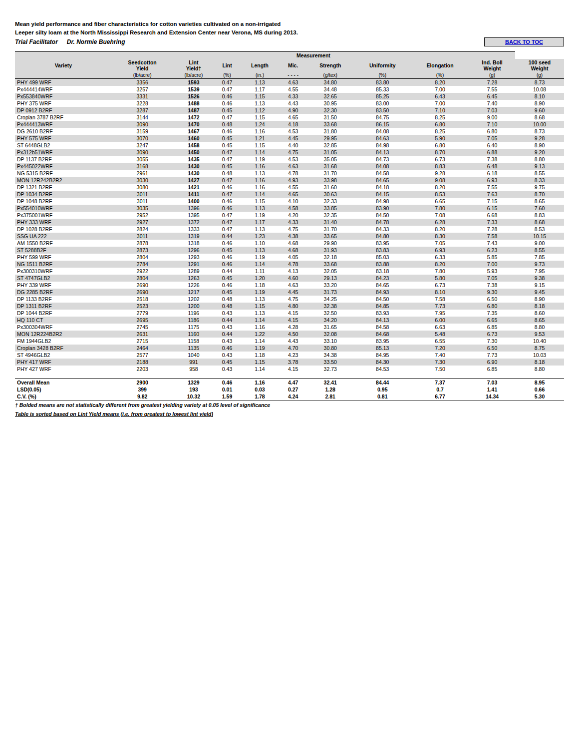Mean yield performance and fiber characteristics for cotton varieties cultivated on a non-irrigated
Leeper silty loam at the North Mississippi Research and Extension Center near Verona, MS during 2013.
Trial Facilitator Dr. Normie Buehring BACK TO TOC
| | Measurement |
| --- | --- |
| Variety | Seedcotton Yield | Lint Yield† | Lint | Length | Mic. | Strength | Uniformity | Elongation | Ind. Boll Weight | 100 seed Weight |
| | (lb/acre) | (lb/acre) | (%) | (in.) | - - - - | (g/tex) | (%) | (%) | (g) | (g) |
| PHY 499 WRF | 3356 | 1593 | 0.47 | 1.13 | 4.63 | 34.80 | 83.80 | 8.20 | 7.28 | 8.73 |
| Px444414WRF | 3257 | 1539 | 0.47 | 1.17 | 4.55 | 34.48 | 85.33 | 7.00 | 7.55 | 10.08 |
| Px553840WRF | 3331 | 1526 | 0.46 | 1.15 | 4.33 | 32.65 | 85.25 | 6.43 | 6.45 | 8.10 |
| PHY 375 WRF | 3228 | 1488 | 0.46 | 1.13 | 4.43 | 30.95 | 83.00 | 7.00 | 7.40 | 8.90 |
| DP 0912 B2RF | 3287 | 1487 | 0.45 | 1.12 | 4.90 | 32.30 | 83.50 | 7.10 | 7.03 | 9.60 |
| Croplan 3787 B2RF | 3144 | 1472 | 0.47 | 1.15 | 4.65 | 31.50 | 84.75 | 8.25 | 9.00 | 8.68 |
| Px444413WRF | 3090 | 1470 | 0.48 | 1.24 | 4.18 | 33.68 | 86.15 | 6.80 | 7.10 | 10.00 |
| DG 2610 B2RF | 3159 | 1467 | 0.46 | 1.16 | 4.53 | 31.80 | 84.08 | 8.25 | 6.80 | 8.73 |
| PHY 575 WRF | 3070 | 1460 | 0.45 | 1.21 | 4.45 | 29.95 | 84.63 | 5.90 | 7.05 | 9.28 |
| ST 6448GLB2 | 3247 | 1458 | 0.45 | 1.15 | 4.40 | 32.85 | 84.98 | 6.80 | 6.40 | 8.90 |
| Px312b51WRF | 3090 | 1450 | 0.47 | 1.14 | 4.75 | 31.05 | 84.13 | 8.70 | 6.88 | 9.20 |
| DP 1137 B2RF | 3055 | 1435 | 0.47 | 1.19 | 4.53 | 35.05 | 84.73 | 6.73 | 7.38 | 8.80 |
| Px445022WRF | 3168 | 1430 | 0.45 | 1.16 | 4.63 | 31.68 | 84.08 | 8.83 | 6.48 | 9.13 |
| NG 5315 B2RF | 2961 | 1430 | 0.48 | 1.13 | 4.78 | 31.70 | 84.58 | 9.28 | 6.18 | 8.55 |
| MON 12R242B2R2 | 3030 | 1427 | 0.47 | 1.16 | 4.93 | 33.98 | 84.65 | 9.08 | 6.93 | 8.33 |
| DP 1321 B2RF | 3080 | 1421 | 0.46 | 1.16 | 4.55 | 31.60 | 84.18 | 8.20 | 7.55 | 9.75 |
| DP 1034 B2RF | 3011 | 1411 | 0.47 | 1.14 | 4.65 | 30.63 | 84.15 | 8.53 | 7.63 | 8.70 |
| DP 1048 B2RF | 3011 | 1400 | 0.46 | 1.15 | 4.10 | 32.33 | 84.98 | 6.65 | 7.15 | 8.65 |
| Px554010WRF | 3035 | 1396 | 0.46 | 1.13 | 4.58 | 33.85 | 83.90 | 7.80 | 6.15 | 7.60 |
| Px375001WRF | 2952 | 1395 | 0.47 | 1.19 | 4.20 | 32.35 | 84.50 | 7.08 | 6.68 | 8.83 |
| PHY 333 WRF | 2927 | 1372 | 0.47 | 1.17 | 4.33 | 31.40 | 84.78 | 6.28 | 7.33 | 8.68 |
| DP 1028 B2RF | 2824 | 1333 | 0.47 | 1.13 | 4.75 | 31.70 | 84.33 | 8.20 | 7.28 | 8.53 |
| SSG UA 222 | 3011 | 1319 | 0.44 | 1.23 | 4.38 | 33.65 | 84.80 | 8.30 | 7.58 | 10.15 |
| AM 1550 B2RF | 2878 | 1318 | 0.46 | 1.10 | 4.68 | 29.90 | 83.95 | 7.05 | 7.43 | 9.00 |
| ST 5288B2F | 2873 | 1296 | 0.45 | 1.13 | 4.68 | 31.93 | 83.83 | 6.93 | 6.23 | 8.55 |
| PHY 599 WRF | 2804 | 1293 | 0.46 | 1.19 | 4.05 | 32.18 | 85.03 | 6.33 | 5.85 | 7.85 |
| NG 1511 B2RF | 2784 | 1291 | 0.46 | 1.14 | 4.78 | 33.68 | 83.88 | 8.20 | 7.00 | 9.73 |
| Px300310WRF | 2922 | 1289 | 0.44 | 1.11 | 4.13 | 32.05 | 83.18 | 7.80 | 5.93 | 7.95 |
| ST 4747GLB2 | 2804 | 1263 | 0.45 | 1.20 | 4.60 | 29.13 | 84.23 | 5.80 | 7.05 | 9.38 |
| PHY 339 WRF | 2690 | 1226 | 0.46 | 1.18 | 4.63 | 33.20 | 84.65 | 6.73 | 7.38 | 9.15 |
| DG 2285 B2RF | 2690 | 1217 | 0.45 | 1.19 | 4.45 | 31.73 | 84.93 | 8.10 | 9.30 | 9.45 |
| DP 1133 B2RF | 2518 | 1202 | 0.48 | 1.13 | 4.75 | 34.25 | 84.50 | 7.58 | 6.50 | 8.90 |
| DP 1311 B2RF | 2523 | 1200 | 0.48 | 1.15 | 4.80 | 32.38 | 84.85 | 7.73 | 6.80 | 8.18 |
| DP 1044 B2RF | 2779 | 1196 | 0.43 | 1.13 | 4.15 | 32.50 | 83.93 | 7.95 | 7.35 | 8.60 |
| HQ 110 CT | 2695 | 1186 | 0.44 | 1.14 | 4.15 | 34.20 | 84.13 | 6.00 | 6.65 | 8.65 |
| Px300304WRF | 2745 | 1175 | 0.43 | 1.16 | 4.28 | 31.65 | 84.58 | 6.63 | 6.85 | 8.80 |
| MON 12R224B2R2 | 2631 | 1160 | 0.44 | 1.22 | 4.50 | 32.08 | 84.68 | 5.48 | 6.73 | 9.53 |
| FM 1944GLB2 | 2715 | 1158 | 0.43 | 1.14 | 4.43 | 33.10 | 83.95 | 6.55 | 7.30 | 10.40 |
| Croplan 3428 B2RF | 2464 | 1135 | 0.46 | 1.19 | 4.70 | 30.80 | 85.13 | 7.20 | 6.50 | 8.75 |
| ST 4946GLB2 | 2577 | 1040 | 0.43 | 1.18 | 4.23 | 34.38 | 84.95 | 7.40 | 7.73 | 10.03 |
| PHY 417 WRF | 2188 | 991 | 0.45 | 1.15 | 3.78 | 33.50 | 84.30 | 7.30 | 6.90 | 8.18 |
| PHY 427 WRF | 2203 | 958 | 0.43 | 1.14 | 4.15 | 32.73 | 84.53 | 7.50 | 6.85 | 8.80 |
| Overall Mean | 2900 | 1329 | 0.46 | 1.16 | 4.47 | 32.41 | 84.44 | 7.37 | 7.03 | 8.95 |
| LSD(0.05) | 399 | 193 | 0.01 | 0.03 | 0.27 | 1.28 | 0.95 | 0.7 | 1.41 | 0.66 |
| C.V. (%) | 9.82 | 10.32 | 1.59 | 1.78 | 4.24 | 2.81 | 0.81 | 6.77 | 14.34 | 5.30 |
† Bolded means are not statistically different from greatest yielding variety at 0.05 level of significance
Table is sorted based on Lint Yield means (i.e. from greatest to lowest lint yield)